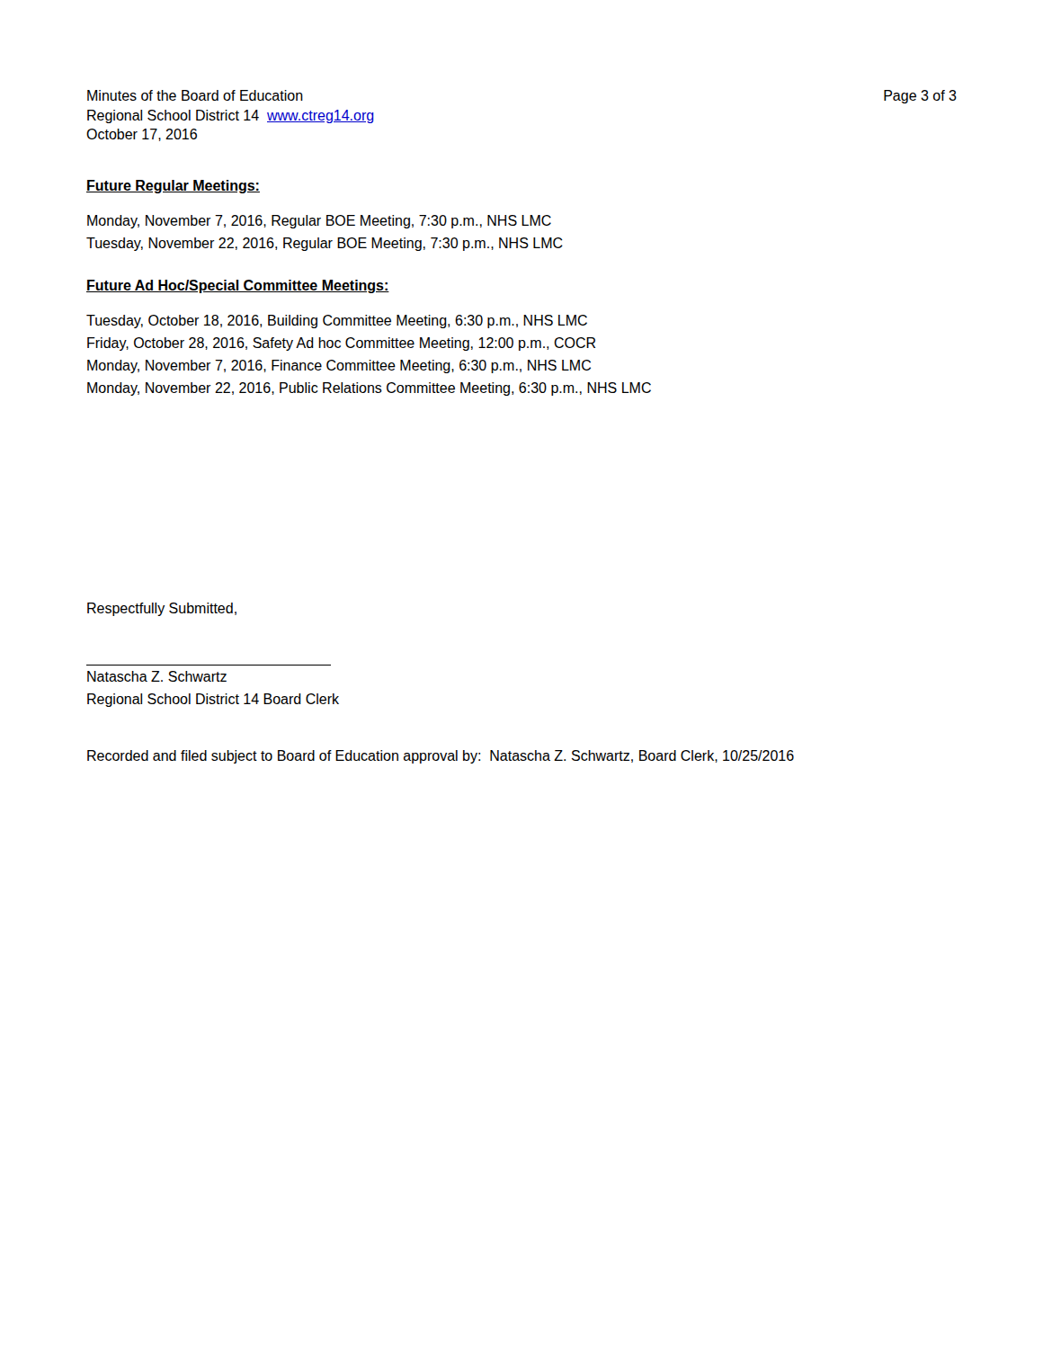Page 3 of 3
Minutes of the Board of Education
Regional School District 14 www.ctreg14.org
October 17, 2016
Future Regular Meetings:
Monday, November 7, 2016, Regular BOE Meeting, 7:30 p.m., NHS LMC
Tuesday, November 22, 2016, Regular BOE Meeting, 7:30 p.m., NHS LMC
Future Ad Hoc/Special Committee Meetings:
Tuesday, October 18, 2016, Building Committee Meeting, 6:30 p.m., NHS LMC
Friday, October 28, 2016, Safety Ad hoc Committee Meeting, 12:00 p.m., COCR
Monday, November 7, 2016, Finance Committee Meeting, 6:30 p.m., NHS LMC
Monday, November 22, 2016, Public Relations Committee Meeting, 6:30 p.m., NHS LMC
Respectfully Submitted,
Natascha Z. Schwartz
Regional School District 14 Board Clerk
Recorded and filed subject to Board of Education approval by: Natascha Z. Schwartz, Board Clerk, 10/25/2016